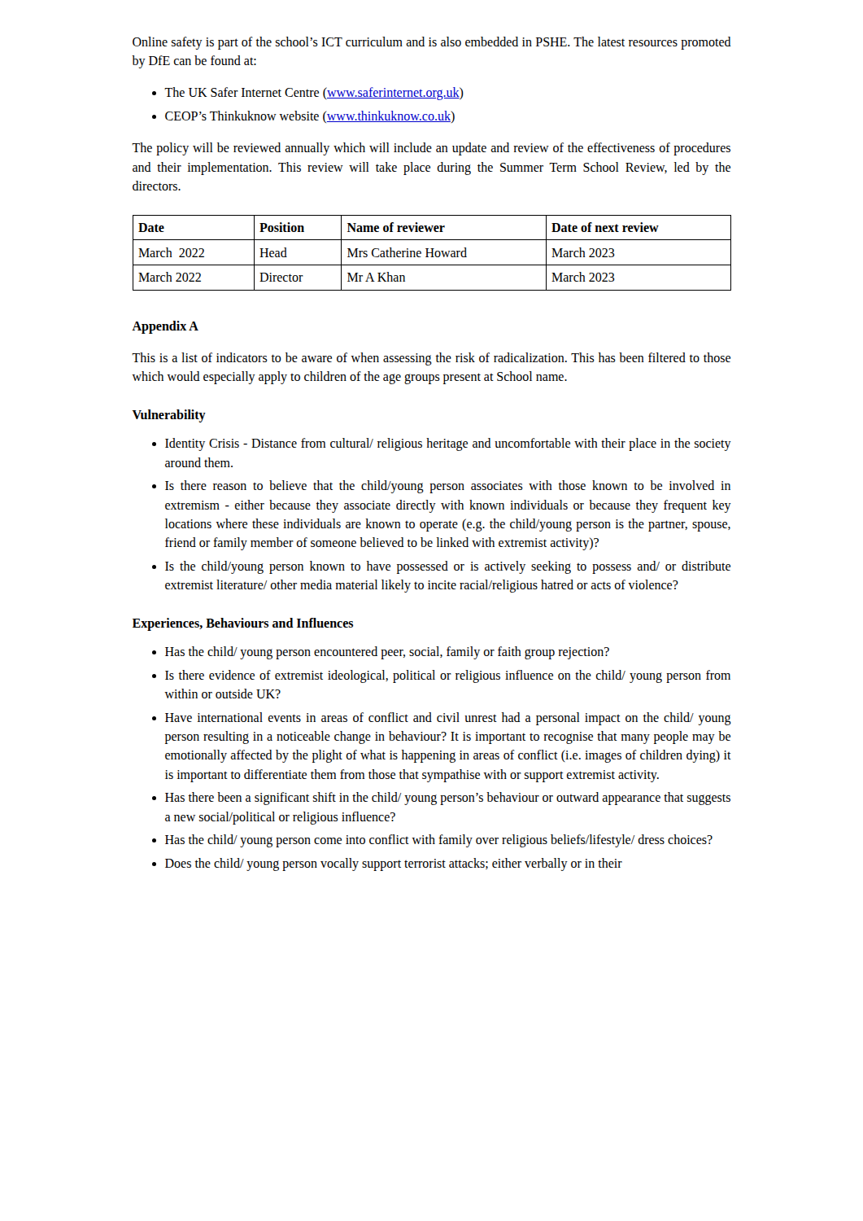Online safety is part of the school’s ICT curriculum and is also embedded in PSHE. The latest resources promoted by DfE can be found at:
The UK Safer Internet Centre (www.saferinternet.org.uk)
CEOP’s Thinkuknow website (www.thinkuknow.co.uk)
The policy will be reviewed annually which will include an update and review of the effectiveness of procedures and their implementation. This review will take place during the Summer Term School Review, led by the directors.
| Date | Position | Name of reviewer | Date of next review |
| --- | --- | --- | --- |
| March 2022 | Head | Mrs Catherine Howard | March 2023 |
| March 2022 | Director | Mr A Khan | March 2023 |
Appendix A
This is a list of indicators to be aware of when assessing the risk of radicalization. This has been filtered to those which would especially apply to children of the age groups present at School name.
Vulnerability
Identity Crisis - Distance from cultural/ religious heritage and uncomfortable with their place in the society around them.
Is there reason to believe that the child/young person associates with those known to be involved in extremism - either because they associate directly with known individuals or because they frequent key locations where these individuals are known to operate (e.g. the child/young person is the partner, spouse, friend or family member of someone believed to be linked with extremist activity)?
Is the child/young person known to have possessed or is actively seeking to possess and/ or distribute extremist literature/ other media material likely to incite racial/religious hatred or acts of violence?
Experiences, Behaviours and Influences
Has the child/ young person encountered peer, social, family or faith group rejection?
Is there evidence of extremist ideological, political or religious influence on the child/ young person from within or outside UK?
Have international events in areas of conflict and civil unrest had a personal impact on the child/ young person resulting in a noticeable change in behaviour? It is important to recognise that many people may be emotionally affected by the plight of what is happening in areas of conflict (i.e. images of children dying) it is important to differentiate them from those that sympathise with or support extremist activity.
Has there been a significant shift in the child/ young person’s behaviour or outward appearance that suggests a new social/political or religious influence?
Has the child/ young person come into conflict with family over religious beliefs/lifestyle/ dress choices?
Does the child/ young person vocally support terrorist attacks; either verbally or in their